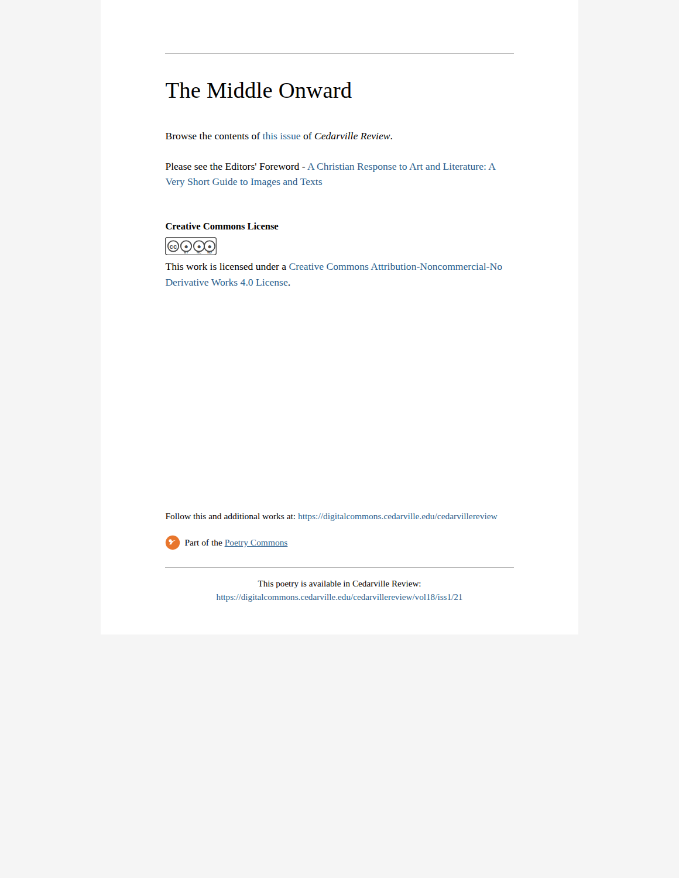The Middle Onward
Browse the contents of this issue of Cedarville Review.
Please see the Editors' Foreword - A Christian Response to Art and Literature: A Very Short Guide to Images and Texts
Creative Commons License
cc ● ● ● BY NC ND
This work is licensed under a Creative Commons Attribution-Noncommercial-No Derivative Works 4.0 License.
Follow this and additional works at: https://digitalcommons.cedarville.edu/cedarvillereview
Part of the Poetry Commons
This poetry is available in Cedarville Review: https://digitalcommons.cedarville.edu/cedarvillereview/vol18/iss1/21